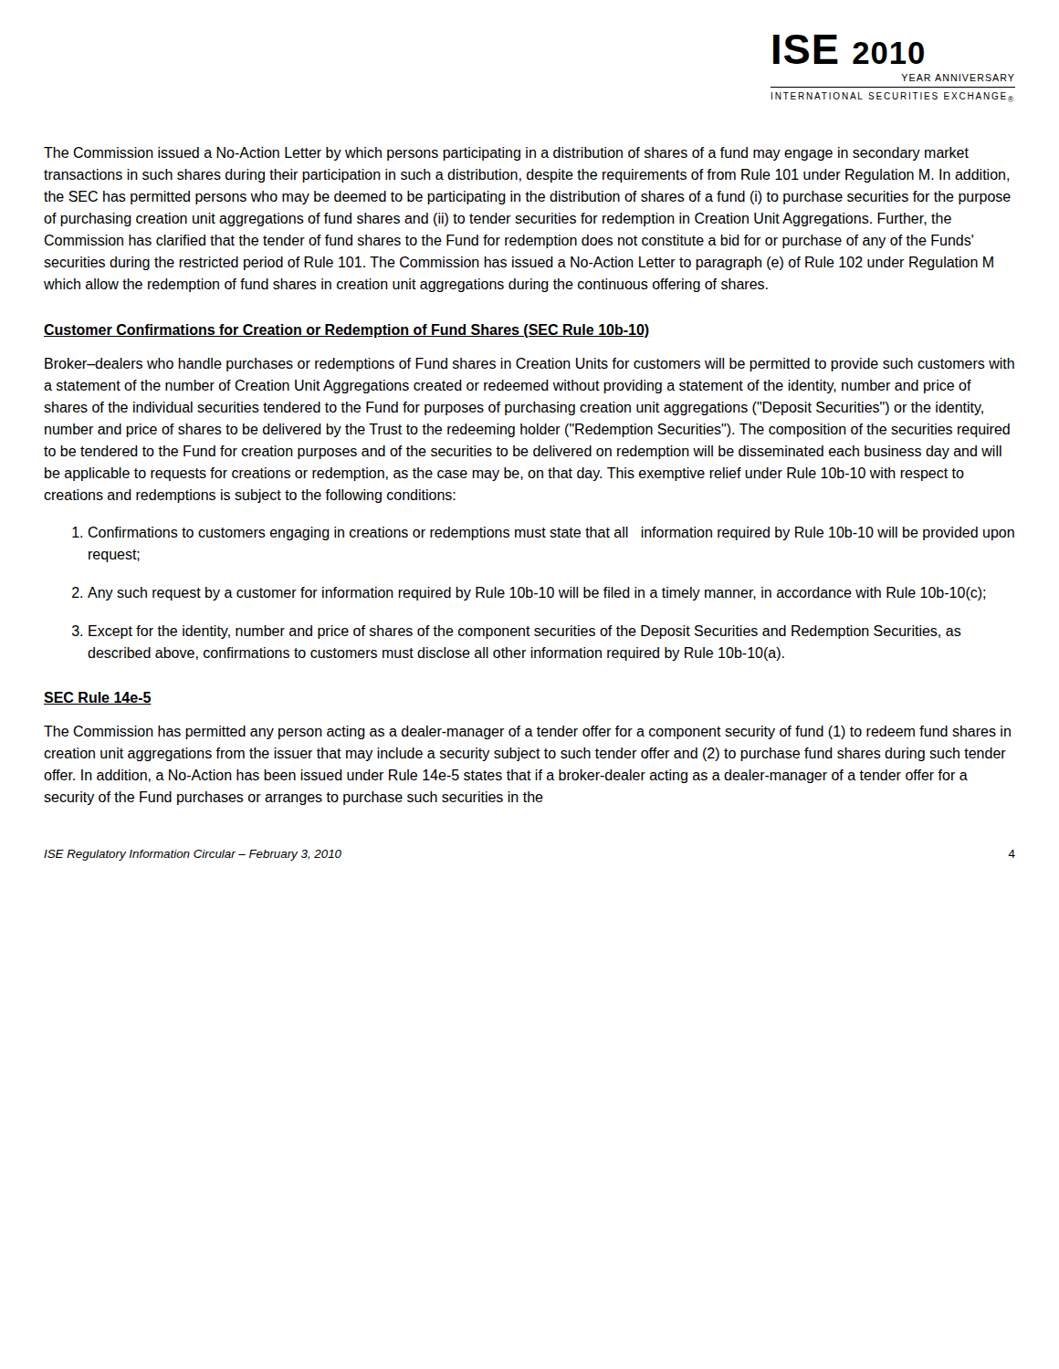ISE 2010
YEAR ANNIVERSARY
INTERNATIONAL SECURITIES EXCHANGE®
The Commission issued a No-Action Letter by which persons participating in a distribution of shares of a fund may engage in secondary market transactions in such shares during their participation in such a distribution, despite the requirements of from Rule 101 under Regulation M. In addition, the SEC has permitted persons who may be deemed to be participating in the distribution of shares of a fund (i) to purchase securities for the purpose of purchasing creation unit aggregations of fund shares and (ii) to tender securities for redemption in Creation Unit Aggregations. Further, the Commission has clarified that the tender of fund shares to the Fund for redemption does not constitute a bid for or purchase of any of the Funds' securities during the restricted period of Rule 101. The Commission has issued a No-Action Letter to paragraph (e) of Rule 102 under Regulation M which allow the redemption of fund shares in creation unit aggregations during the continuous offering of shares.
Customer Confirmations for Creation or Redemption of Fund Shares (SEC Rule 10b-10)
Broker–dealers who handle purchases or redemptions of Fund shares in Creation Units for customers will be permitted to provide such customers with a statement of the number of Creation Unit Aggregations created or redeemed without providing a statement of the identity, number and price of shares of the individual securities tendered to the Fund for purposes of purchasing creation unit aggregations ("Deposit Securities") or the identity, number and price of shares to be delivered by the Trust to the redeeming holder ("Redemption Securities"). The composition of the securities required to be tendered to the Fund for creation purposes and of the securities to be delivered on redemption will be disseminated each business day and will be applicable to requests for creations or redemption, as the case may be, on that day. This exemptive relief under Rule 10b-10 with respect to creations and redemptions is subject to the following conditions:
Confirmations to customers engaging in creations or redemptions must state that all information required by Rule 10b-10 will be provided upon request;
Any such request by a customer for information required by Rule 10b-10 will be filed in a timely manner, in accordance with Rule 10b-10(c);
Except for the identity, number and price of shares of the component securities of the Deposit Securities and Redemption Securities, as described above, confirmations to customers must disclose all other information required by Rule 10b-10(a).
SEC Rule 14e-5
The Commission has permitted any person acting as a dealer-manager of a tender offer for a component security of fund (1) to redeem fund shares in creation unit aggregations from the issuer that may include a security subject to such tender offer and (2) to purchase fund shares during such tender offer. In addition, a No-Action has been issued under Rule 14e-5 states that if a broker-dealer acting as a dealer-manager of a tender offer for a security of the Fund purchases or arranges to purchase such securities in the
ISE Regulatory Information Circular – February 3, 2010 4